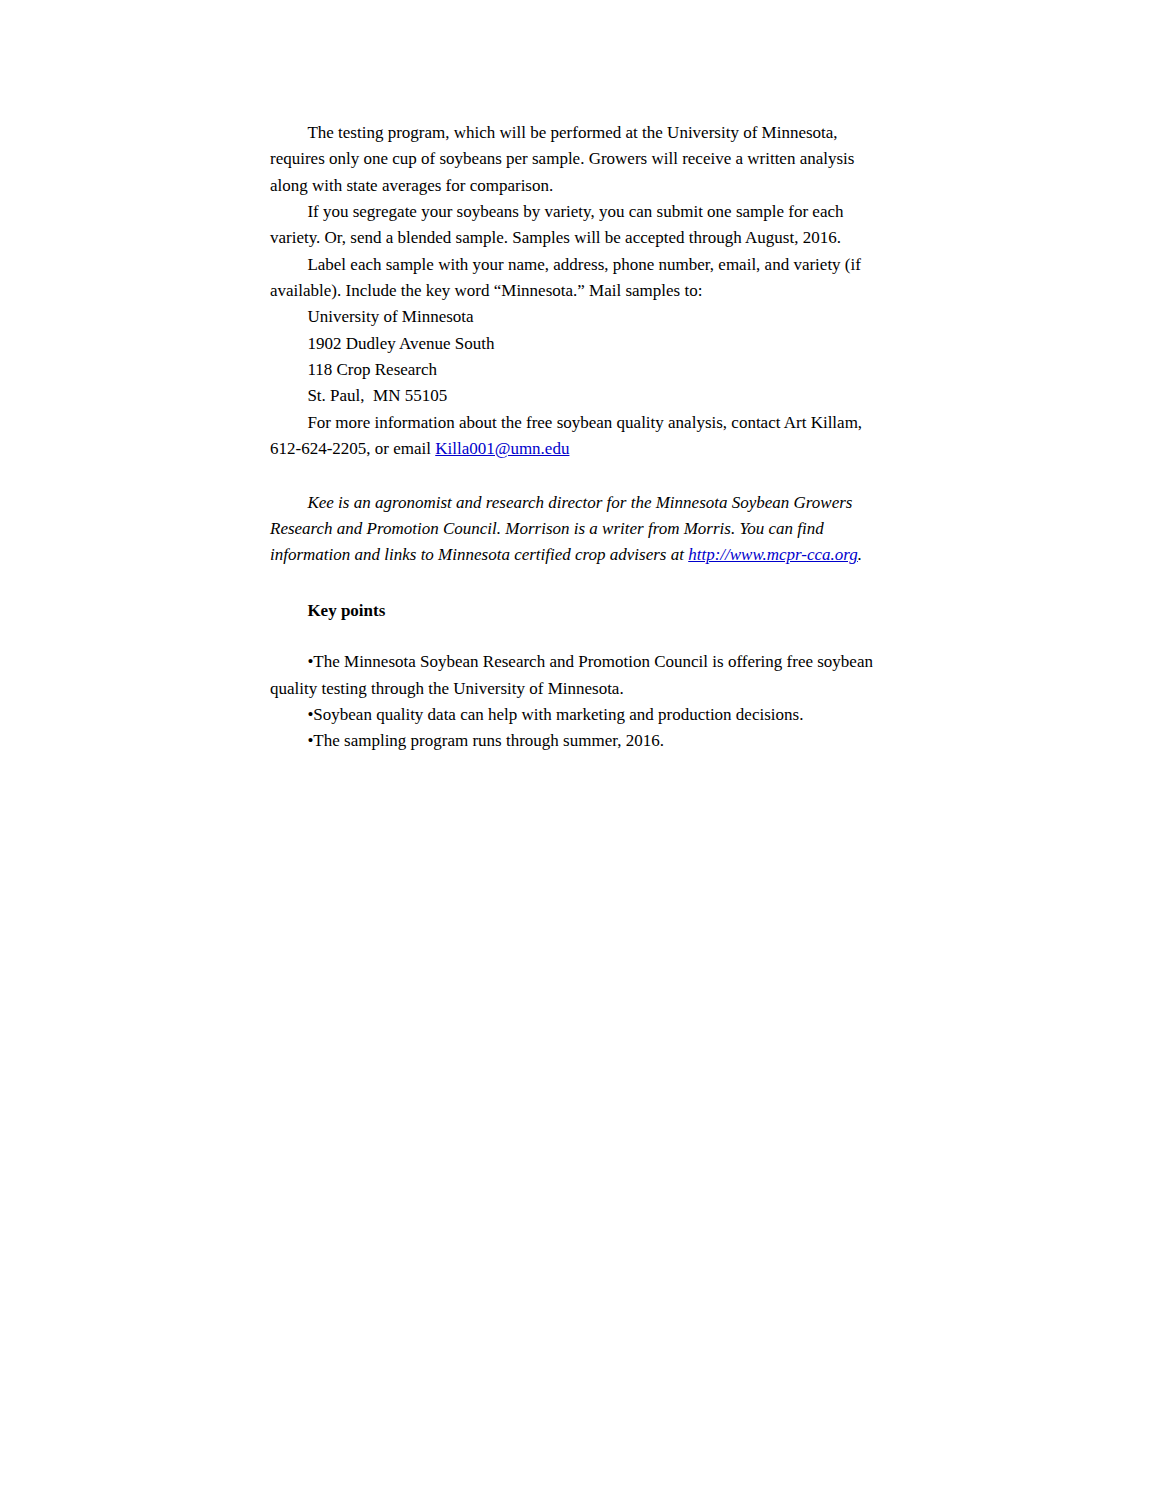The testing program, which will be performed at the University of Minnesota, requires only one cup of soybeans per sample. Growers will receive a written analysis along with state averages for comparison.
If you segregate your soybeans by variety, you can submit one sample for each variety. Or, send a blended sample. Samples will be accepted through August, 2016.
Label each sample with your name, address, phone number, email, and variety (if available). Include the key word “Minnesota.” Mail samples to:
University of Minnesota
1902 Dudley Avenue South
118 Crop Research
St. Paul, MN 55105
For more information about the free soybean quality analysis, contact Art Killam, 612-624-2205, or email Killa001@umn.edu
Kee is an agronomist and research director for the Minnesota Soybean Growers Research and Promotion Council. Morrison is a writer from Morris. You can find information and links to Minnesota certified crop advisers at http://www.mcpr-cca.org.
Key points
•The Minnesota Soybean Research and Promotion Council is offering free soybean quality testing through the University of Minnesota.
•Soybean quality data can help with marketing and production decisions.
•The sampling program runs through summer, 2016.